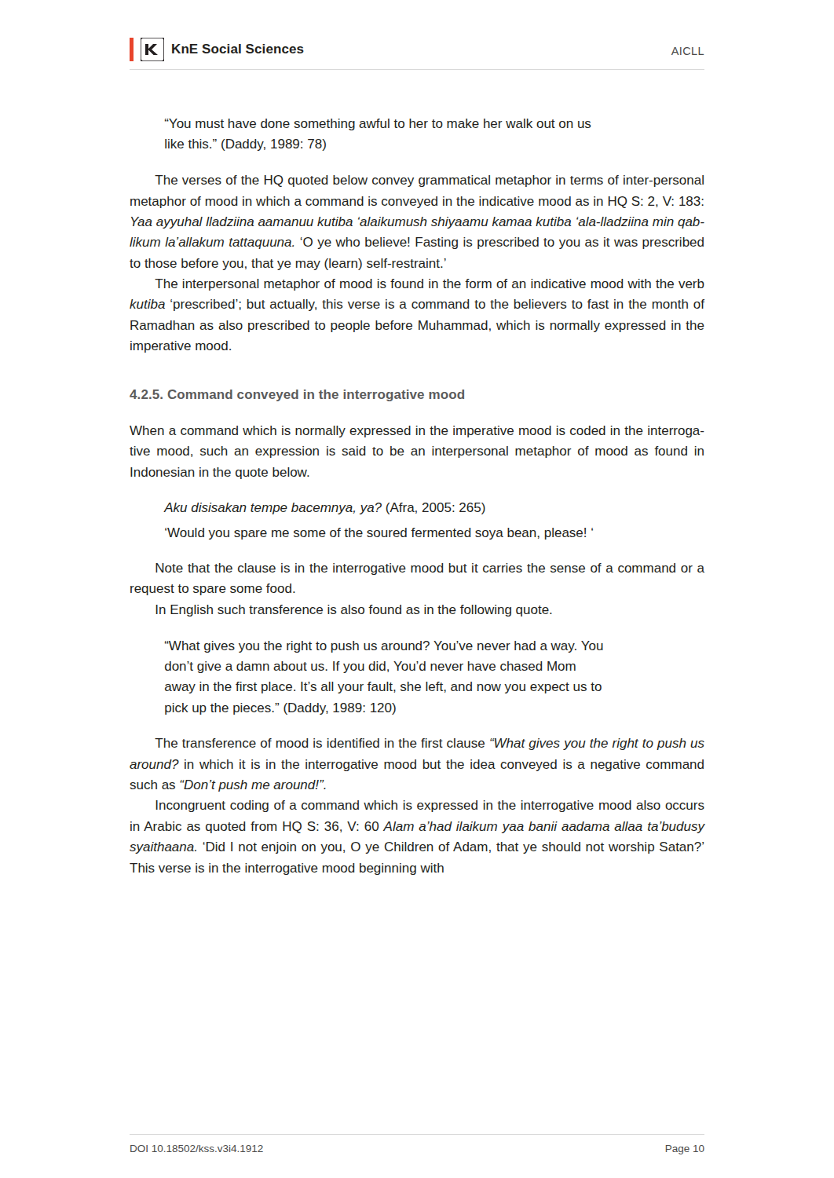KnE Social Sciences
AICLL
“You must have done something awful to her to make her walk out on us like this.” (Daddy, 1989: 78)
The verses of the HQ quoted below convey grammatical metaphor in terms of inter-personal metaphor of mood in which a command is conveyed in the indicative mood as in HQ S: 2, V: 183: Yaa ayyuhal lladziina aamanuu kutiba ‘alaikumush shiyaamu kamaa kutiba ‘ala-lladziina min qablikum la’allakum tattaquuna. ‘O ye who believe! Fasting is prescribed to you as it was prescribed to those before you, that ye may (learn) self-restraint.’
The interpersonal metaphor of mood is found in the form of an indicative mood with the verb kutiba ‘prescribed’; but actually, this verse is a command to the believers to fast in the month of Ramadhan as also prescribed to people before Muhammad, which is normally expressed in the imperative mood.
4.2.5. Command conveyed in the interrogative mood
When a command which is normally expressed in the imperative mood is coded in the interrogative mood, such an expression is said to be an interpersonal metaphor of mood as found in Indonesian in the quote below.
Aku disisakan tempe bacemnya, ya? (Afra, 2005: 265)
‘Would you spare me some of the soured fermented soya bean, please! ‘
Note that the clause is in the interrogative mood but it carries the sense of a command or a request to spare some food.
In English such transference is also found as in the following quote.
“What gives you the right to push us around? You’ve never had a way. You don’t give a damn about us. If you did, You’d never have chased Mom away in the first place. It’s all your fault, she left, and now you expect us to pick up the pieces.” (Daddy, 1989: 120)
The transference of mood is identified in the first clause “What gives you the right to push us around? in which it is in the interrogative mood but the idea conveyed is a negative command such as “Don’t push me around!”.
Incongruent coding of a command which is expressed in the interrogative mood also occurs in Arabic as quoted from HQ S: 36, V: 60 Alam a’had ilaikum yaa banii aadama allaa ta’budusy syaithaana. ‘Did I not enjoin on you, O ye Children of Adam, that ye should not worship Satan?’ This verse is in the interrogative mood beginning with
DOI 10.18502/kss.v3i4.1912 Page 10